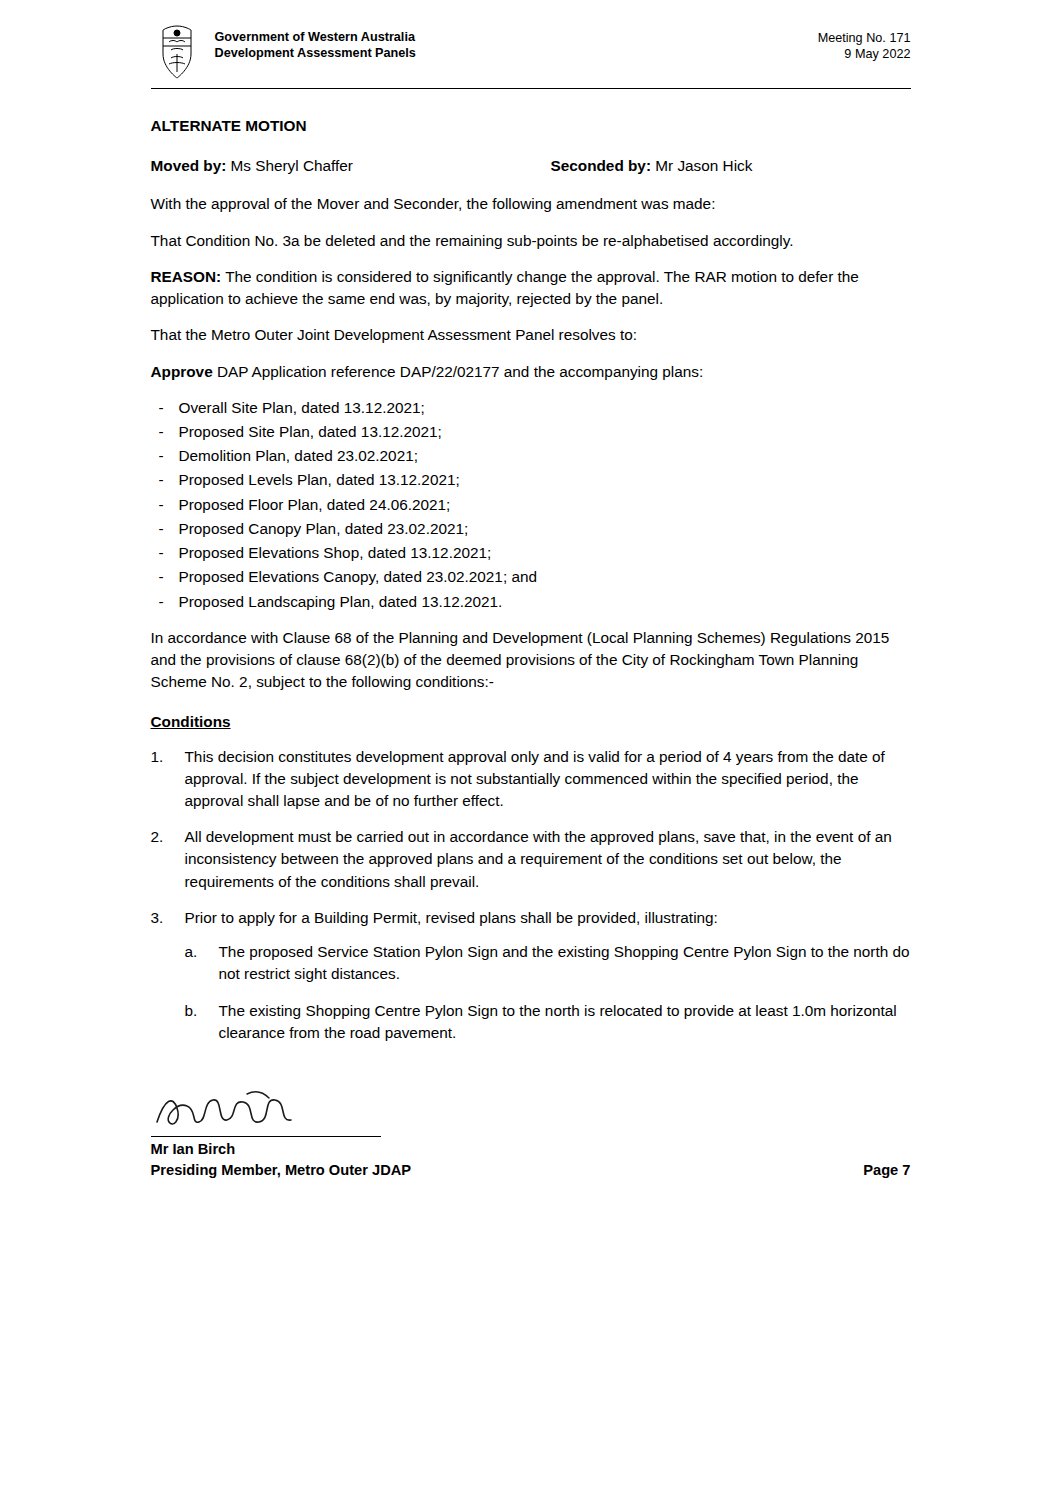Government of Western Australia
Development Assessment Panels
Meeting No. 171
9 May 2022
ALTERNATE MOTION
Moved by: Ms Sheryl Chaffer
Seconded by: Mr Jason Hick
With the approval of the Mover and Seconder, the following amendment was made:
That Condition No. 3a be deleted and the remaining sub-points be re-alphabetised accordingly.
REASON: The condition is considered to significantly change the approval. The RAR motion to defer the application to achieve the same end was, by majority, rejected by the panel.
That the Metro Outer Joint Development Assessment Panel resolves to:
Approve DAP Application reference DAP/22/02177 and the accompanying plans:
Overall Site Plan, dated 13.12.2021;
Proposed Site Plan, dated 13.12.2021;
Demolition Plan, dated 23.02.2021;
Proposed Levels Plan, dated 13.12.2021;
Proposed Floor Plan, dated 24.06.2021;
Proposed Canopy Plan, dated 23.02.2021;
Proposed Elevations Shop, dated 13.12.2021;
Proposed Elevations Canopy, dated 23.02.2021; and
Proposed Landscaping Plan, dated 13.12.2021.
In accordance with Clause 68 of the Planning and Development (Local Planning Schemes) Regulations 2015 and the provisions of clause 68(2)(b) of the deemed provisions of the City of Rockingham Town Planning Scheme No. 2, subject to the following conditions:-
Conditions
This decision constitutes development approval only and is valid for a period of 4 years from the date of approval. If the subject development is not substantially commenced within the specified period, the approval shall lapse and be of no further effect.
All development must be carried out in accordance with the approved plans, save that, in the event of an inconsistency between the approved plans and a requirement of the conditions set out below, the requirements of the conditions shall prevail.
Prior to apply for a Building Permit, revised plans shall be provided, illustrating:
The proposed Service Station Pylon Sign and the existing Shopping Centre Pylon Sign to the north do not restrict sight distances.
The existing Shopping Centre Pylon Sign to the north is relocated to provide at least 1.0m horizontal clearance from the road pavement.
Mr Ian Birch
Presiding Member, Metro Outer JDAP
Page 7